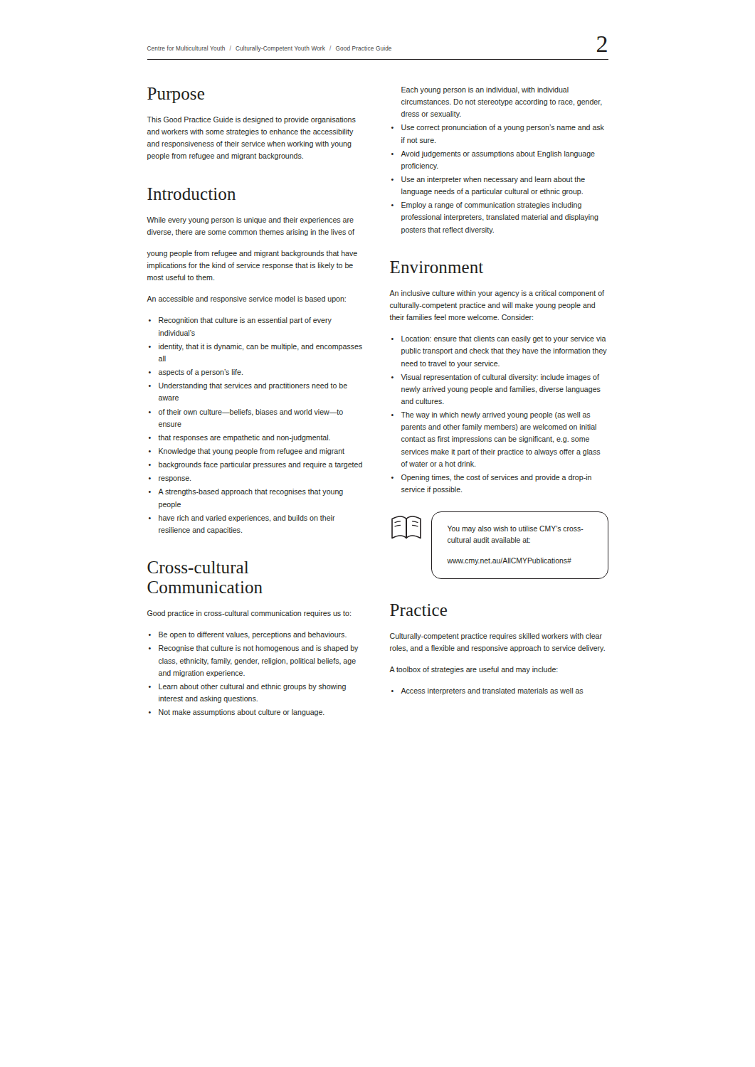Centre for Multicultural Youth/Culturally-Competent Youth Work/Good Practice Guide
2
Purpose
This Good Practice Guide is designed to provide organisations and workers with some strategies to enhance the accessibility and responsiveness of their service when working with young people from refugee and migrant backgrounds.
Introduction
While every young person is unique and their experiences are diverse, there are some common themes arising in the lives of
young people from refugee and migrant backgrounds that have implications for the kind of service response that is likely to be most useful to them.
An accessible and responsive service model is based upon:
Recognition that culture is an essential part of every individual’s
identity, that it is dynamic, can be multiple, and encompasses all
aspects of a person’s life.
Understanding that services and practitioners need to be aware
of their own culture—beliefs, biases and world view—to ensure
that responses are empathetic and non-judgmental.
Knowledge that young people from refugee and migrant
backgrounds face particular pressures and require a targeted
response.
A strengths-based approach that recognises that young people
have rich and varied experiences, and builds on their resilience and capacities.
Cross-cultural Communication
Good practice in cross-cultural communication requires us to:
Be open to different values, perceptions and behaviours.
Recognise that culture is not homogenous and is shaped by class, ethnicity, family, gender, religion, political beliefs, age and migration experience.
Learn about other cultural and ethnic groups by showing interest and asking questions.
Not make assumptions about culture or language.
Each young person is an individual, with individual circumstances. Do not stereotype according to race, gender, dress or sexuality.
Use correct pronunciation of a young person’s name and ask if not sure.
Avoid judgements or assumptions about English language proficiency.
Use an interpreter when necessary and learn about the language needs of a particular cultural or ethnic group.
Employ a range of communication strategies including professional interpreters, translated material and displaying posters that reflect diversity.
Environment
An inclusive culture within your agency is a critical component of culturally-competent practice and will make young people and their families feel more welcome. Consider:
Location: ensure that clients can easily get to your service via public transport and check that they have the information they need to travel to your service.
Visual representation of cultural diversity: include images of newly arrived young people and families, diverse languages and cultures.
The way in which newly arrived young people (as well as parents and other family members) are welcomed on initial contact as first impressions can be significant, e.g. some services make it part of their practice to always offer a glass of water or a hot drink.
Opening times, the cost of services and provide a drop-in service if possible.
You may also wish to utilise CMY’s cross-cultural audit available at:
www.cmy.net.au/AllCMYPublications#
Practice
Culturally-competent practice requires skilled workers with clear roles, and a flexible and responsive approach to service delivery.
A toolbox of strategies are useful and may include:
Access interpreters and translated materials as well as